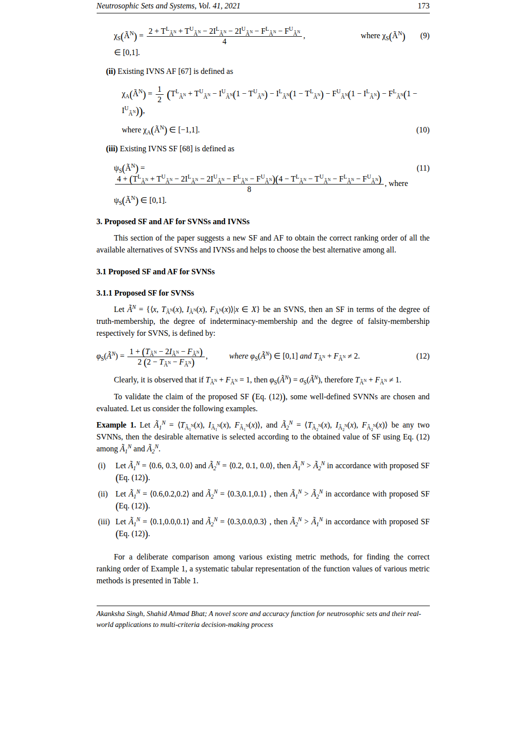Neutrosophic Sets and Systems, Vol. 41, 2021 173
χS(ÃN) = 2 + TLÃN + TUÃN − 2ILÃN − 2IUÃN − FLÃN − FUÃN 4 , where χS(ÃN) ∈ [0,1].
(9)
(ii) Existing IVNS AF [67] is defined as
χA(ÃN) = 12 (TLÃN + TUÃN − IUÃN(1 − TUÃN) − ILÃN(1 − TLÃN) − FUÃN(1 − ILÃN) − FLÃN(1 − IUÃN)),
where χA(ÃN) ∈ [−1,1].
(10)
(iii) Existing IVNS SF [68] is defined as
ψS(ÃN) = 4 + (TLÃN + TUÃN − 2ILÃN − 2IUÃN − FLÃN − FUÃN)(4 − TLÃN − TUÃN − FLÃN − FUÃN) 8 , where ψS(ÃN) ∈ [0,1].
(11)
3. Proposed SF and AF for SVNSs and IVNSs
This section of the paper suggests a new SF and AF to obtain the correct ranking order of all the available alternatives of SVNSs and IVNSs and helps to choose the best alternative among all.
3.1 Proposed SF and AF for SVNSs
3.1.1 Proposed SF for SVNSs
Let ÃN = {⟨x, TÃN(x), IÃN(x), FÃN(x)⟩|x ∈ X} be an SVNS, then an SF in terms of the degree of truth-membership, the degree of indeterminacy-membership and the degree of falsity-membership respectively for SVNS, is defined by:
φS(ÃN) = 1 + (TÃN − 2IÃN − FÃN) 2 (2 − TÃN − FÃN) , where φS(ÃN) ∈ [0,1] and TÃN + FÃN ≠ 2.
(12)
Clearly, it is observed that if TÃN + FÃN = 1, then φS(ÃN) = σS(ÃN), therefore TÃN + FÃN ≠ 1.
To validate the claim of the proposed SF (Eq. (12)), some well-defined SVNNs are chosen and evaluated. Let us consider the following examples.
Example 1. Let Ã1N = ⟨TÃ1N(x), IÃ1N(x), FÃ1N(x)⟩, and Ã2N = ⟨TÃ2N(x), IÃ2N(x), FÃ2N(x)⟩ be any two SVNNs, then the desirable alternative is selected according to the obtained value of SF using Eq. (12) among Ã1N and Ã2N.
(i) Let Ã1N = ⟨0.6, 0.3, 0.0⟩ and Ã2N = ⟨0.2, 0.1, 0.0⟩, then Ã1N > Ã2N in accordance with proposed SF (Eq. (12)).
(ii) Let Ã1N = ⟨0.6,0.2,0.2⟩ and Ã2N = ⟨0.3,0.1,0.1⟩ , then Ã1N > Ã2N in accordance with proposed SF (Eq. (12)).
(iii) Let Ã1N = ⟨0.1,0.0,0.1⟩ and Ã2N = ⟨0.3,0.0,0.3⟩ , then Ã2N > Ã1N in accordance with proposed SF (Eq. (12)).
For a deliberate comparison among various existing metric methods, for finding the correct ranking order of Example 1, a systematic tabular representation of the function values of various metric methods is presented in Table 1.
Akanksha Singh, Shahid Ahmad Bhat; A novel score and accuracy function for neutrosophic sets and their real-world applications to multi-criteria decision-making process